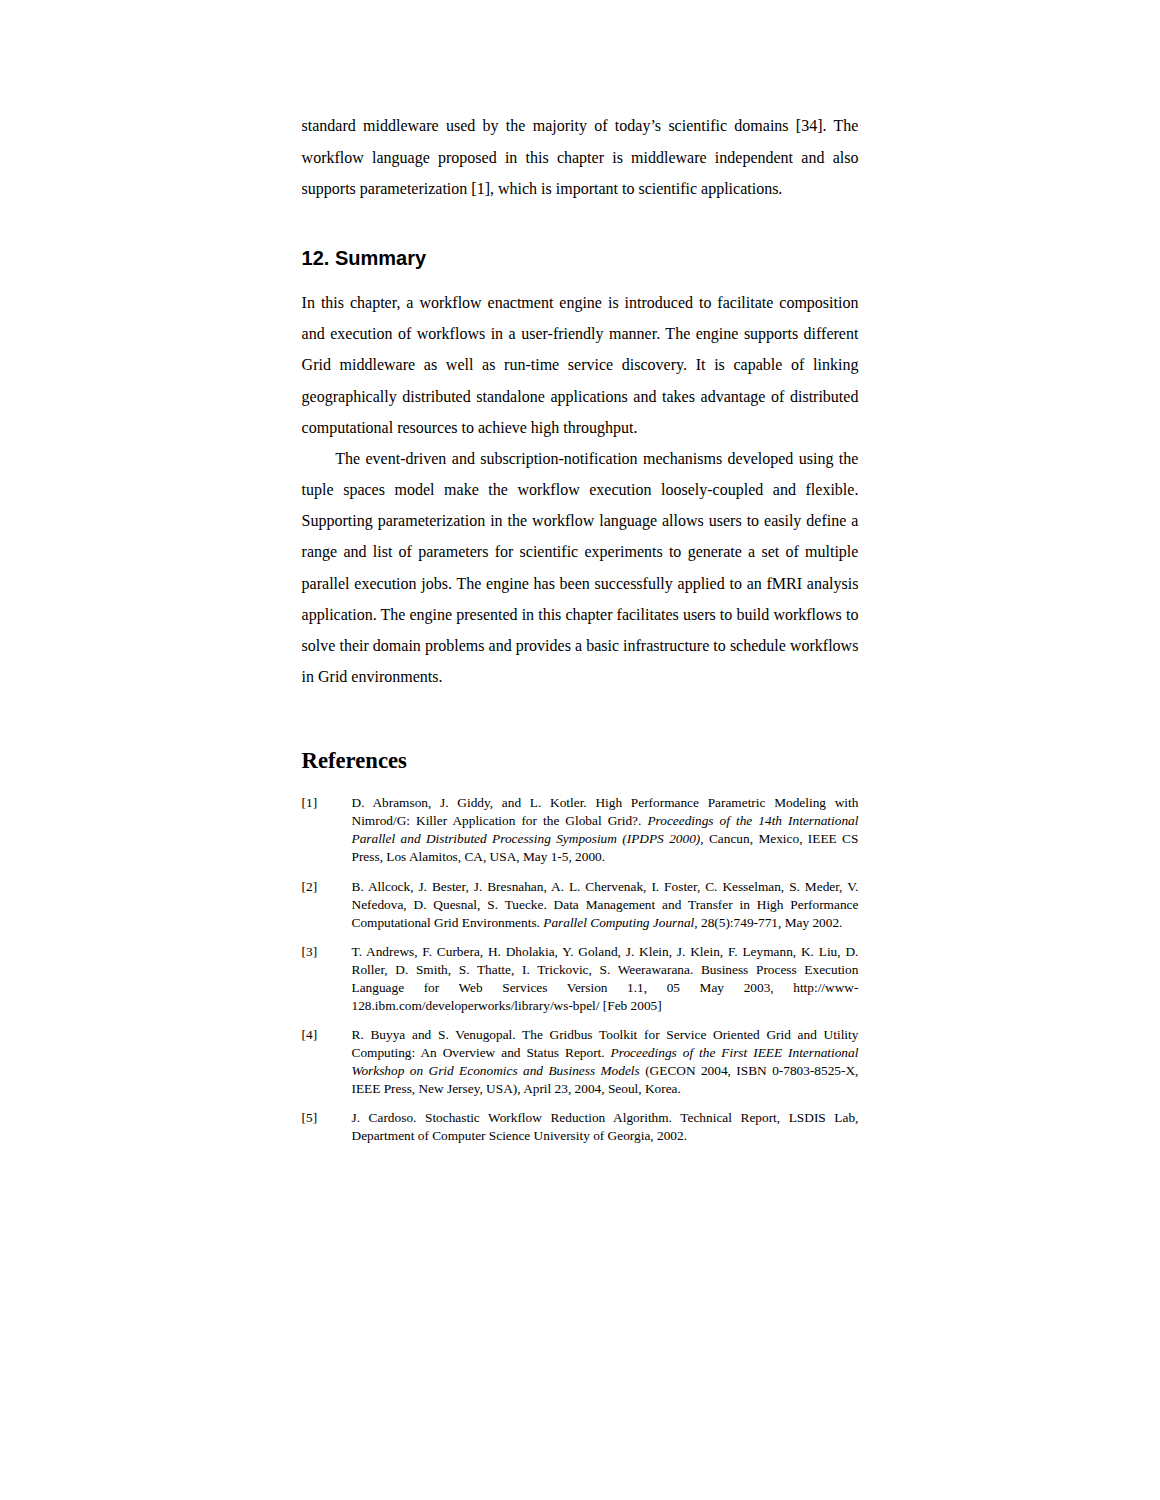standard middleware used by the majority of today’s scientific domains [34]. The workflow language proposed in this chapter is middleware independent and also supports parameterization [1], which is important to scientific applications.
12. Summary
In this chapter, a workflow enactment engine is introduced to facilitate composition and execution of workflows in a user-friendly manner. The engine supports different Grid middleware as well as run-time service discovery. It is capable of linking geographically distributed standalone applications and takes advantage of distributed computational resources to achieve high throughput.
The event-driven and subscription-notification mechanisms developed using the tuple spaces model make the workflow execution loosely-coupled and flexible. Supporting parameterization in the workflow language allows users to easily define a range and list of parameters for scientific experiments to generate a set of multiple parallel execution jobs. The engine has been successfully applied to an fMRI analysis application. The engine presented in this chapter facilitates users to build workflows to solve their domain problems and provides a basic infrastructure to schedule workflows in Grid environments.
References
[1] D. Abramson, J. Giddy, and L. Kotler. High Performance Parametric Modeling with Nimrod/G: Killer Application for the Global Grid?. Proceedings of the 14th International Parallel and Distributed Processing Symposium (IPDPS 2000), Cancun, Mexico, IEEE CS Press, Los Alamitos, CA, USA, May 1-5, 2000.
[2] B. Allcock, J. Bester, J. Bresnahan, A. L. Chervenak, I. Foster, C. Kesselman, S. Meder, V. Nefedova, D. Quesnal, S. Tuecke. Data Management and Transfer in High Performance Computational Grid Environments. Parallel Computing Journal, 28(5):749-771, May 2002.
[3] T. Andrews, F. Curbera, H. Dholakia, Y. Goland, J. Klein, J. Klein, F. Leymann, K. Liu, D. Roller, D. Smith, S. Thatte, I. Trickovic, S. Weerawarana. Business Process Execution Language for Web Services Version 1.1, 05 May 2003, http://www-128.ibm.com/developerworks/library/ws-bpel/ [Feb 2005]
[4] R. Buyya and S. Venugopal. The Gridbus Toolkit for Service Oriented Grid and Utility Computing: An Overview and Status Report. Proceedings of the First IEEE International Workshop on Grid Economics and Business Models (GECON 2004, ISBN 0-7803-8525-X, IEEE Press, New Jersey, USA), April 23, 2004, Seoul, Korea.
[5] J. Cardoso. Stochastic Workflow Reduction Algorithm. Technical Report, LSDIS Lab, Department of Computer Science University of Georgia, 2002.